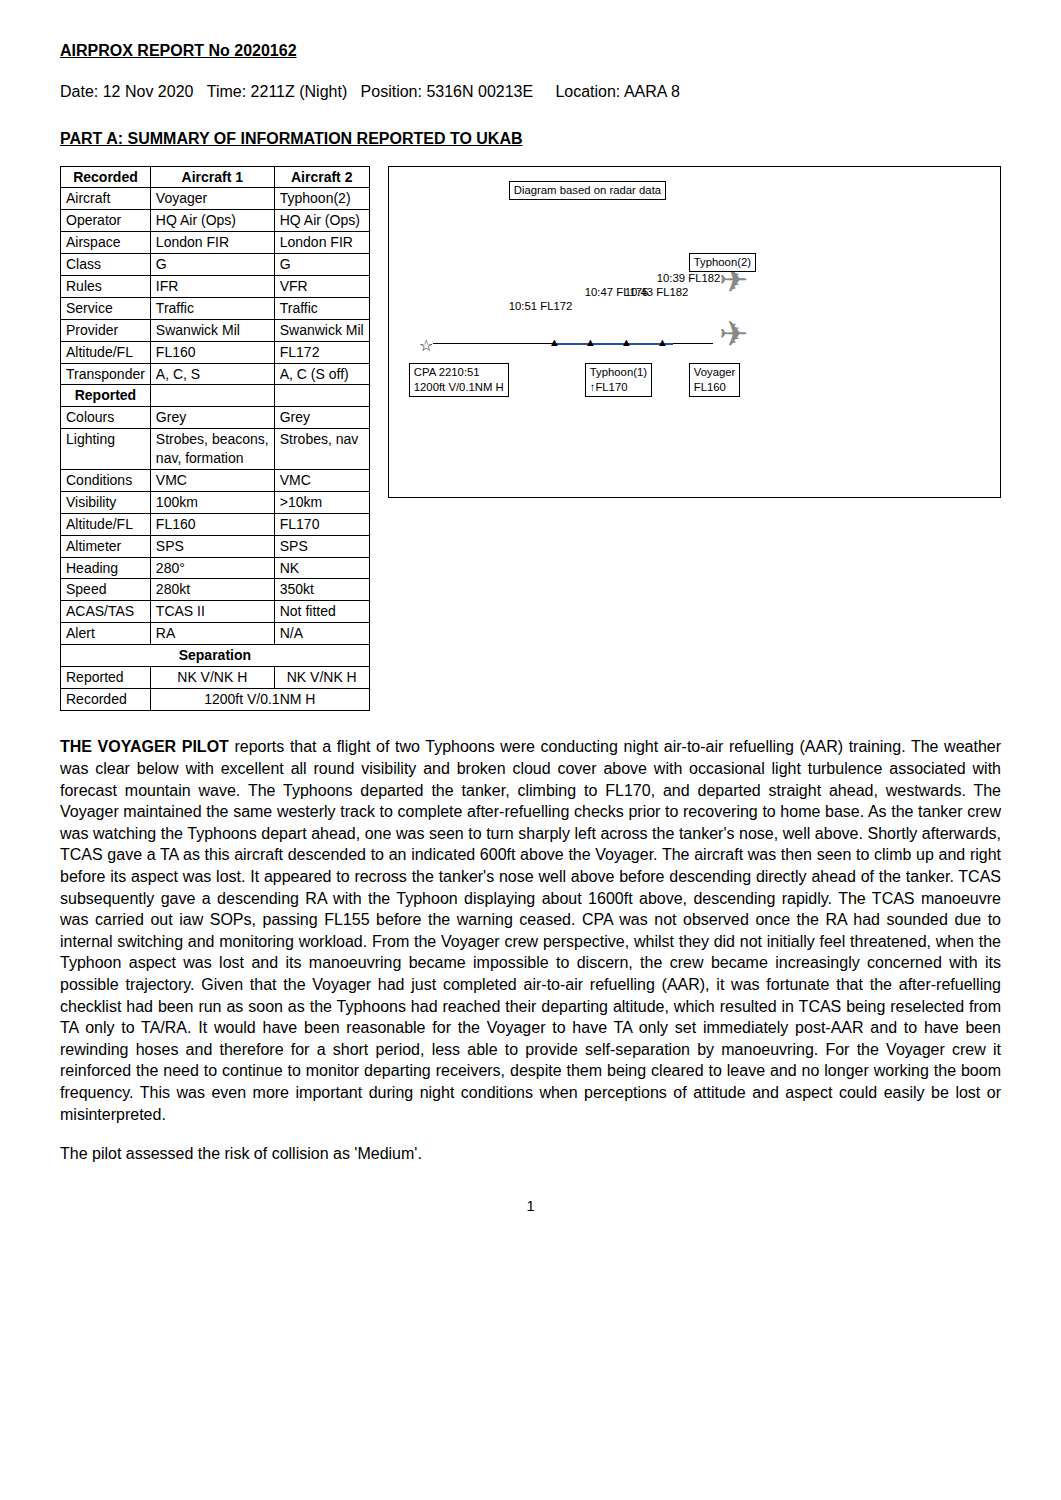AIRPROX REPORT No 2020162
Date: 12 Nov 2020 Time: 2211Z (Night) Position: 5316N 00213E Location: AARA 8
PART A: SUMMARY OF INFORMATION REPORTED TO UKAB
| Recorded | Aircraft 1 | Aircraft 2 |
| --- | --- | --- |
| Aircraft | Voyager | Typhoon(2) |
| Operator | HQ Air (Ops) | HQ Air (Ops) |
| Airspace | London FIR | London FIR |
| Class | G | G |
| Rules | IFR | VFR |
| Service | Traffic | Traffic |
| Provider | Swanwick Mil | Swanwick Mil |
| Altitude/FL | FL160 | FL172 |
| Transponder | A, C, S | A, C (S off) |
| Reported | | |
| Colours | Grey | Grey |
| Lighting | Strobes, beacons, nav, formation | Strobes, nav |
| Conditions | VMC | VMC |
| Visibility | 100km | >10km |
| Altitude/FL | FL160 | FL170 |
| Altimeter | SPS | SPS |
| Heading | 280° | NK |
| Speed | 280kt | 350kt |
| ACAS/TAS | TCAS II | Not fitted |
| Alert | RA | N/A |
| Separation |
| Reported | NK V/NK H | NK V/NK H |
| Recorded | 1200ft V/0.1NM H |
Diagram based on radar data
10:47 FL175
10:39 FL182
10:51 FL172
10:43 FL182
✈
Typhoon(2)
☆
▲
▲
▲
▲
CPA 2210:51
1200ft V/0.1NM H
Typhoon(1)
↑FL170
✈
Voyager
FL160
THE VOYAGER PILOT reports that a flight of two Typhoons were conducting night air-to-air refuelling (AAR) training. The weather was clear below with excellent all round visibility and broken cloud cover above with occasional light turbulence associated with forecast mountain wave. The Typhoons departed the tanker, climbing to FL170, and departed straight ahead, westwards. The Voyager maintained the same westerly track to complete after-refuelling checks prior to recovering to home base. As the tanker crew was watching the Typhoons depart ahead, one was seen to turn sharply left across the tanker's nose, well above. Shortly afterwards, TCAS gave a TA as this aircraft descended to an indicated 600ft above the Voyager. The aircraft was then seen to climb up and right before its aspect was lost. It appeared to recross the tanker's nose well above before descending directly ahead of the tanker. TCAS subsequently gave a descending RA with the Typhoon displaying about 1600ft above, descending rapidly. The TCAS manoeuvre was carried out iaw SOPs, passing FL155 before the warning ceased. CPA was not observed once the RA had sounded due to internal switching and monitoring workload. From the Voyager crew perspective, whilst they did not initially feel threatened, when the Typhoon aspect was lost and its manoeuvring became impossible to discern, the crew became increasingly concerned with its possible trajectory. Given that the Voyager had just completed air-to-air refuelling (AAR), it was fortunate that the after-refuelling checklist had been run as soon as the Typhoons had reached their departing altitude, which resulted in TCAS being reselected from TA only to TA/RA. It would have been reasonable for the Voyager to have TA only set immediately post-AAR and to have been rewinding hoses and therefore for a short period, less able to provide self-separation by manoeuvring. For the Voyager crew it reinforced the need to continue to monitor departing receivers, despite them being cleared to leave and no longer working the boom frequency. This was even more important during night conditions when perceptions of attitude and aspect could easily be lost or misinterpreted.
The pilot assessed the risk of collision as 'Medium'.
1